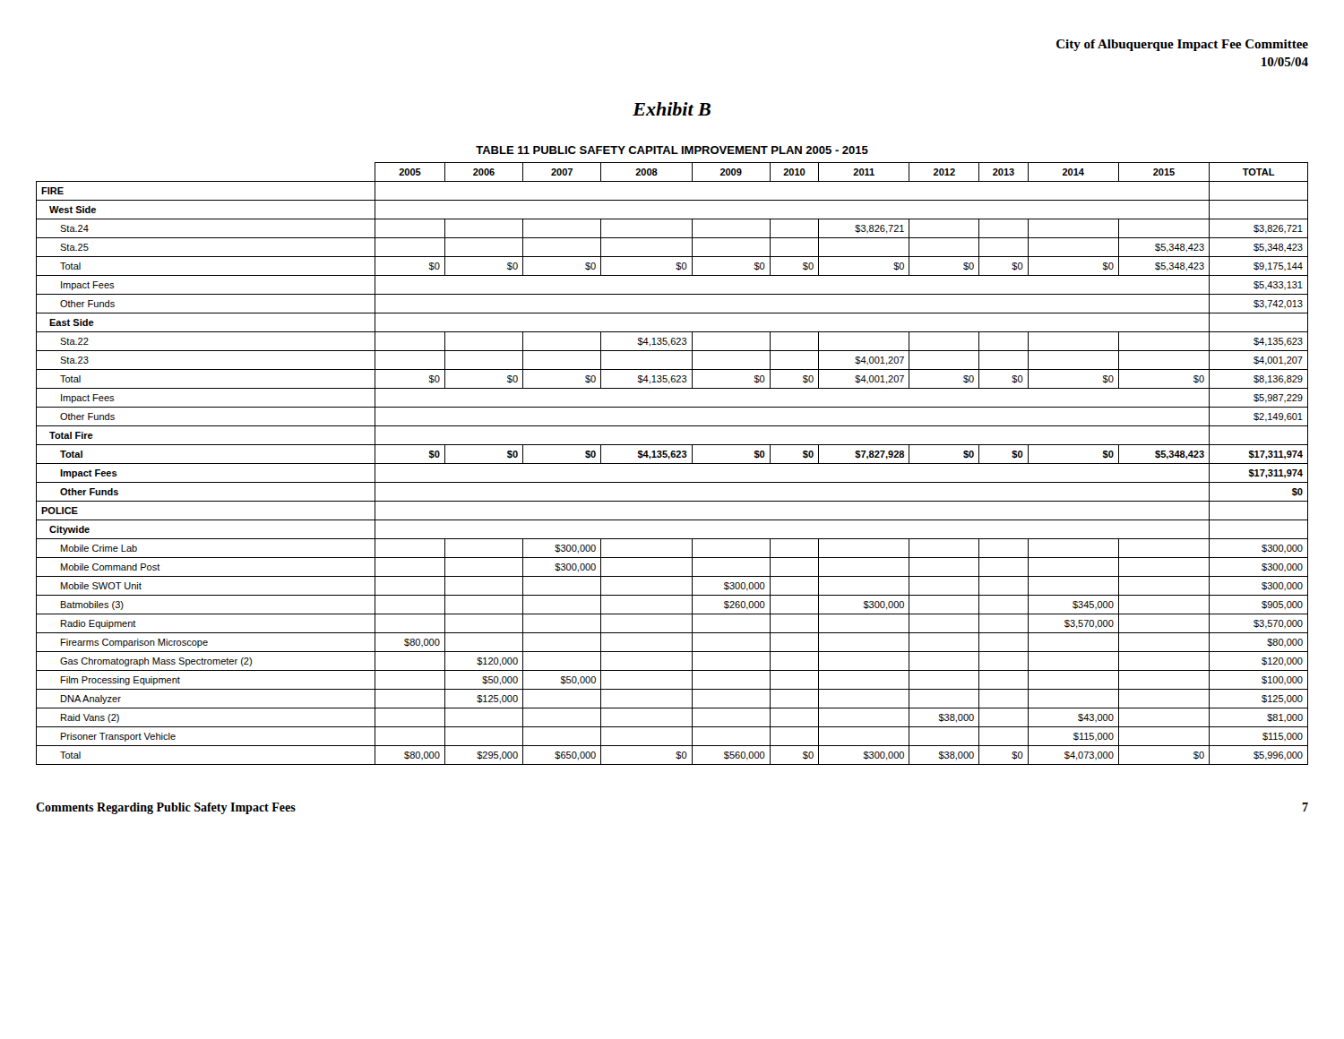City of Albuquerque Impact Fee Committee
10/05/04
Exhibit B
TABLE 11 PUBLIC SAFETY CAPITAL IMPROVEMENT PLAN 2005 - 2015
| | 2005 | 2006 | 2007 | 2008 | 2009 | 2010 | 2011 | 2012 | 2013 | 2014 | 2015 | TOTAL |
| --- | --- | --- | --- | --- | --- | --- | --- | --- | --- | --- | --- | --- |
| FIRE | | |
| West Side | | |
| Sta.24 | | | | | | | $3,826,721 | | | | | $3,826,721 |
| Sta.25 | | | | | | | | | | | $5,348,423 | $5,348,423 |
| Total | $0 | $0 | $0 | $0 | $0 | $0 | $0 | $0 | $0 | $0 | $5,348,423 | $9,175,144 |
| Impact Fees | | $5,433,131 |
| Other Funds | | $3,742,013 |
| East Side | | |
| Sta.22 | | | | $4,135,623 | | | | | | | | $4,135,623 |
| Sta.23 | | | | | | | $4,001,207 | | | | | $4,001,207 |
| Total | $0 | $0 | $0 | $4,135,623 | $0 | $0 | $4,001,207 | $0 | $0 | $0 | $0 | $8,136,829 |
| Impact Fees | | $5,987,229 |
| Other Funds | | $2,149,601 |
| Total Fire | | |
| Total | $0 | $0 | $0 | $4,135,623 | $0 | $0 | $7,827,928 | $0 | $0 | $0 | $5,348,423 | $17,311,974 |
| Impact Fees | | $17,311,974 |
| Other Funds | | $0 |
| POLICE | | |
| Citywide | | |
| Mobile Crime Lab | | | $300,000 | | | | | | | | | $300,000 |
| Mobile Command Post | | | $300,000 | | | | | | | | | $300,000 |
| Mobile SWOT Unit | | | | | $300,000 | | | | | | | $300,000 |
| Batmobiles (3) | | | | | $260,000 | | $300,000 | | | $345,000 | | $905,000 |
| Radio Equipment | | | | | | | | | | $3,570,000 | | $3,570,000 |
| Firearms Comparison Microscope | $80,000 | | | | | | | | | | | $80,000 |
| Gas Chromatograph Mass Spectrometer (2) | | $120,000 | | | | | | | | | | $120,000 |
| Film Processing Equipment | | $50,000 | $50,000 | | | | | | | | | $100,000 |
| DNA Analyzer | | $125,000 | | | | | | | | | | $125,000 |
| Raid Vans (2) | | | | | | | | $38,000 | | $43,000 | | $81,000 |
| Prisoner Transport Vehicle | | | | | | | | | | $115,000 | | $115,000 |
| Total | $80,000 | $295,000 | $650,000 | $0 | $560,000 | $0 | $300,000 | $38,000 | $0 | $4,073,000 | $0 | $5,996,000 |
Comments Regarding Public Safety Impact Fees 7